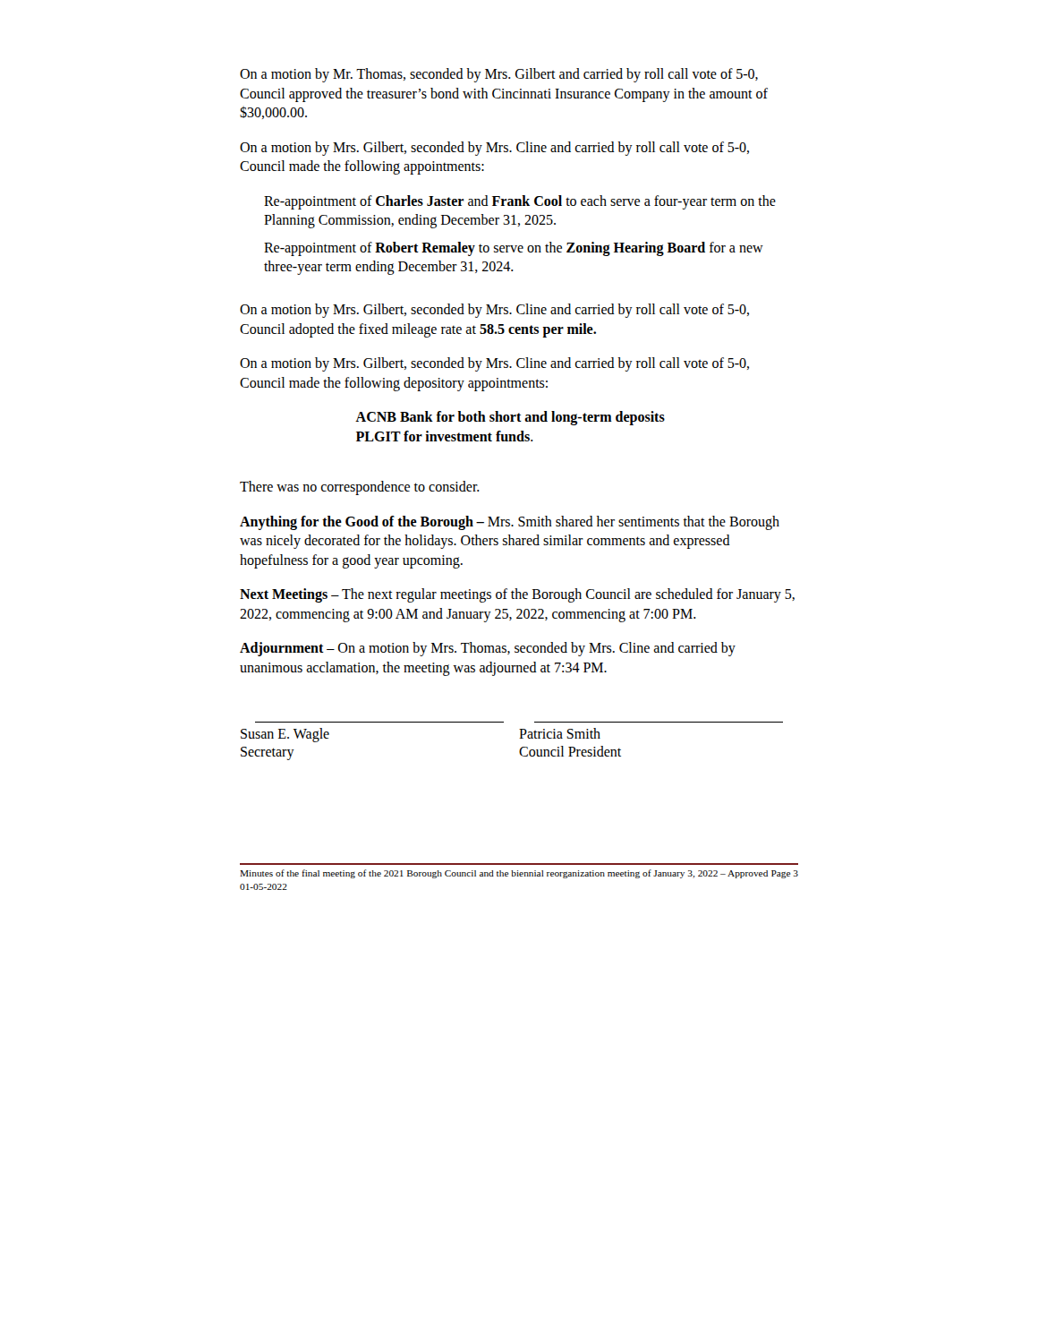On a motion by Mr. Thomas, seconded by Mrs. Gilbert and carried by roll call vote of 5-0, Council approved the treasurer’s bond with Cincinnati Insurance Company in the amount of $30,000.00.
On a motion by Mrs. Gilbert, seconded by Mrs. Cline and carried by roll call vote of 5-0, Council made the following appointments:
Re-appointment of Charles Jaster and Frank Cool to each serve a four-year term on the Planning Commission, ending December 31, 2025.
Re-appointment of Robert Remaley to serve on the Zoning Hearing Board for a new three-year term ending December 31, 2024.
On a motion by Mrs. Gilbert, seconded by Mrs. Cline and carried by roll call vote of 5-0, Council adopted the fixed mileage rate at 58.5 cents per mile.
On a motion by Mrs. Gilbert, seconded by Mrs. Cline and carried by roll call vote of 5-0, Council made the following depository appointments:
ACNB Bank for both short and long-term deposits
PLGIT for investment funds.
There was no correspondence to consider.
Anything for the Good of the Borough – Mrs. Smith shared her sentiments that the Borough was nicely decorated for the holidays. Others shared similar comments and expressed hopefulness for a good year upcoming.
Next Meetings – The next regular meetings of the Borough Council are scheduled for January 5, 2022, commencing at 9:00 AM and January 25, 2022, commencing at 7:00 PM.
Adjournment – On a motion by Mrs. Thomas, seconded by Mrs. Cline and carried by unanimous acclamation, the meeting was adjourned at 7:34 PM.
| Susan E. Wagle Secretary | Patricia Smith Council President |
Minutes of the final meeting of the 2021 Borough Council and the biennial reorganization meeting of January 3, 2022 – Approved 01-05-2022 Page 3